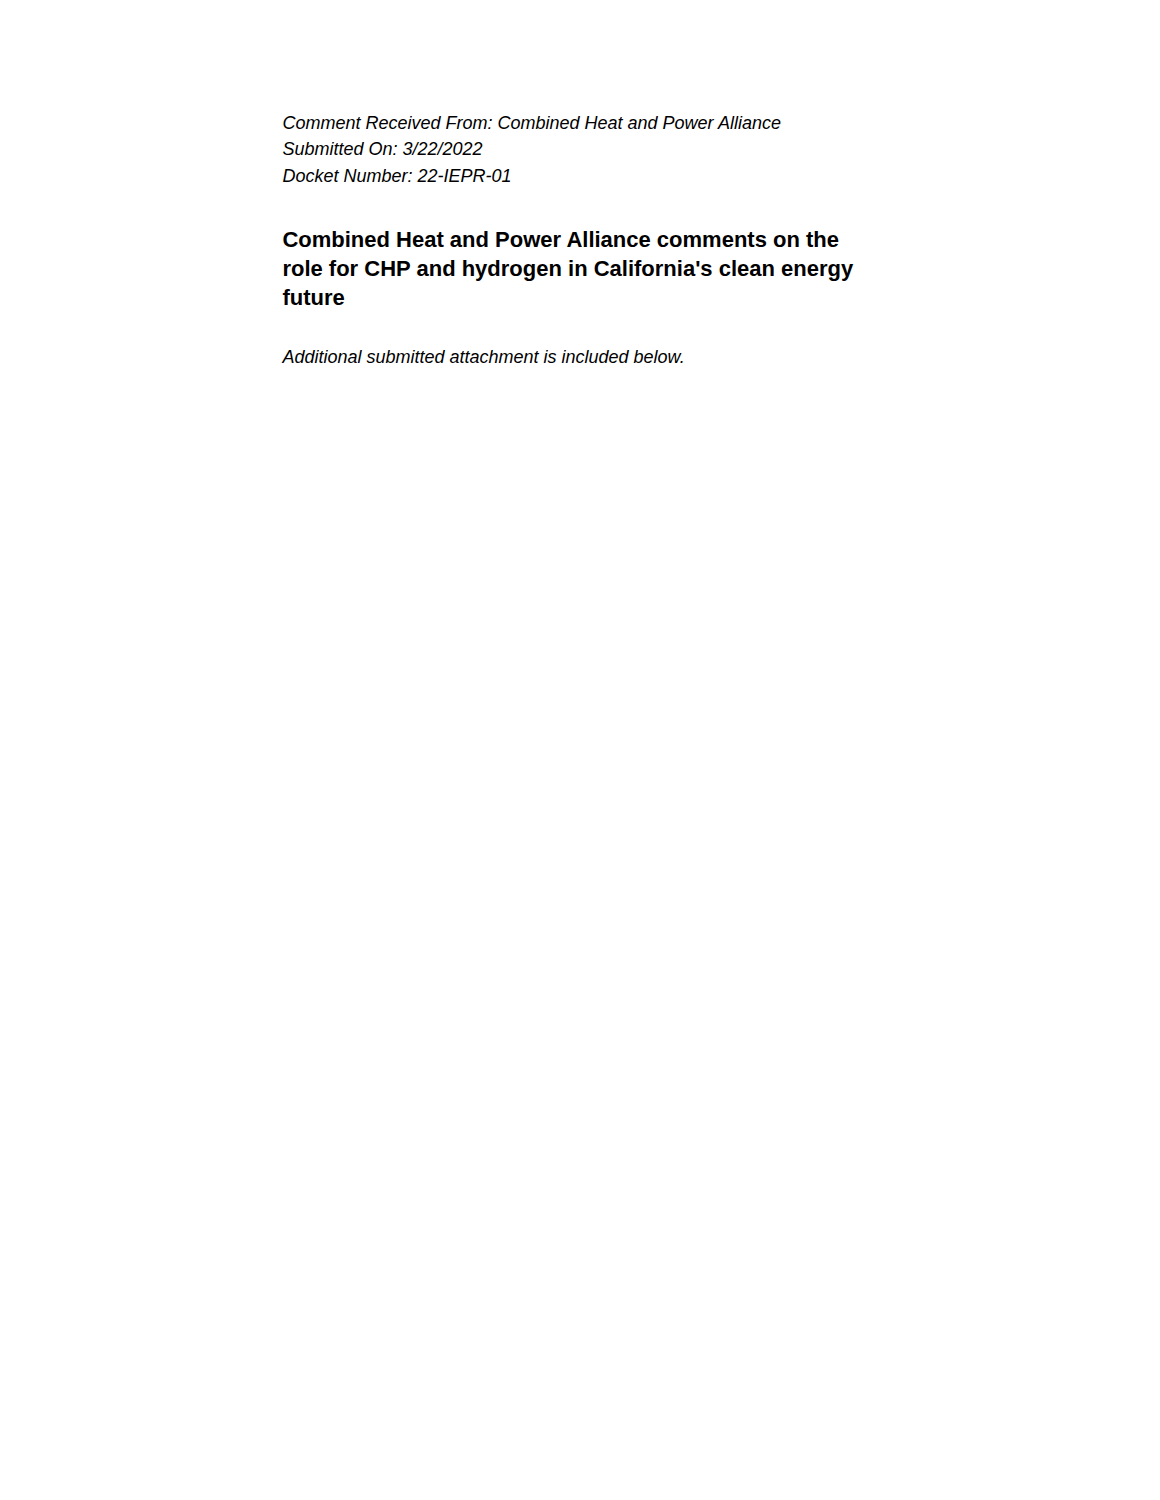Comment Received From: Combined Heat and Power Alliance
Submitted On: 3/22/2022
Docket Number: 22-IEPR-01
Combined Heat and Power Alliance comments on the role for CHP and hydrogen in California's clean energy future
Additional submitted attachment is included below.